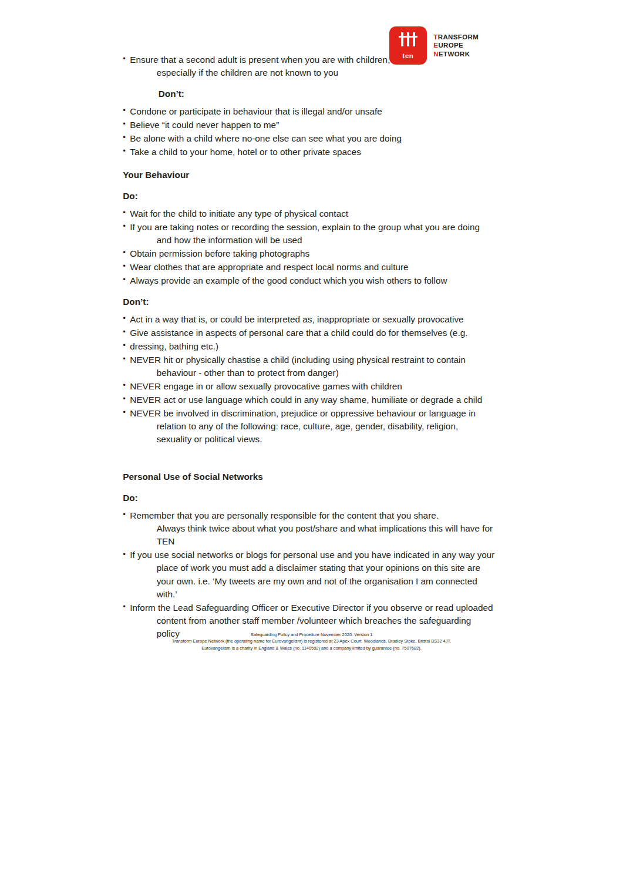TRANSFORM
EUROPE
NETWORK
Ensure that a second adult is present when you are with children, especially if the children are not known to you
Don’t:
Condone or participate in behaviour that is illegal and/or unsafe
Believe “it could never happen to me”
Be alone with a child where no-one else can see what you are doing
Take a child to your home, hotel or to other private spaces
Your Behaviour
Do:
Wait for the child to initiate any type of physical contact
If you are taking notes or recording the session, explain to the group what you are doing and how the information will be used
Obtain permission before taking photographs
Wear clothes that are appropriate and respect local norms and culture
Always provide an example of the good conduct which you wish others to follow
Don’t:
Act in a way that is, or could be interpreted as, inappropriate or sexually provocative
Give assistance in aspects of personal care that a child could do for themselves (e.g.
dressing, bathing etc.)
NEVER hit or physically chastise a child (including using physical restraint to contain behaviour - other than to protect from danger)
NEVER engage in or allow sexually provocative games with children
NEVER act or use language which could in any way shame, humiliate or degrade a child
NEVER be involved in discrimination, prejudice or oppressive behaviour or language in relation to any of the following: race, culture, age, gender, disability, religion, sexuality or political views.
Personal Use of Social Networks
Do:
Remember that you are personally responsible for the content that you share. Always think twice about what you post/share and what implications this will have for TEN
If you use social networks or blogs for personal use and you have indicated in any way your place of work you must add a disclaimer stating that your opinions on this site are your own. i.e. ‘My tweets are my own and not of the organisation I am connected with.’
Inform the Lead Safeguarding Officer or Executive Director if you observe or read uploaded content from another staff member /volunteer which breaches the safeguarding policy
Safeguarding Policy and Procedure November 2020. Version 1
Transform Europe Network (the operating name for Eurovangelism) is registered at 23 Apex Court, Woodlands, Bradley Stoke, Bristol BS32 4JT.
Eurovangelism is a charity in England & Wales (no. 1140592) and a company limited by guarantee (no. 7507682).